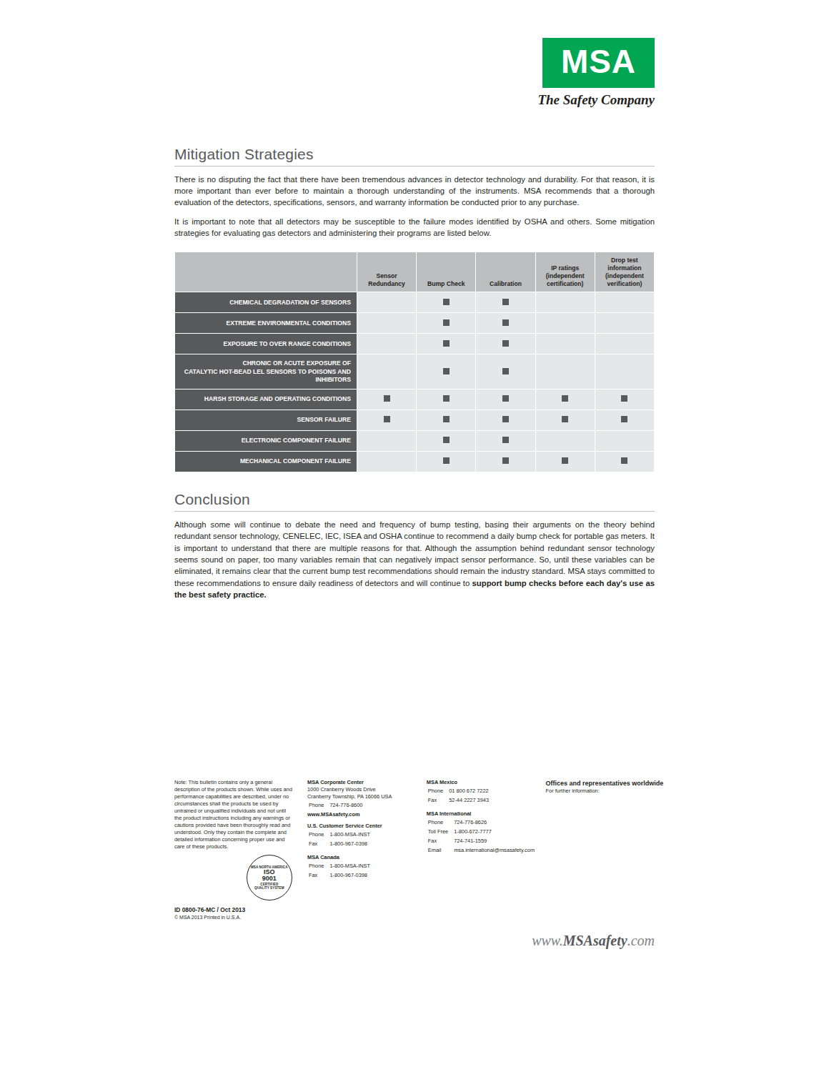MSA The Safety Company
Mitigation Strategies
There is no disputing the fact that there have been tremendous advances in detector technology and durability. For that reason, it is more important than ever before to maintain a thorough understanding of the instruments. MSA recommends that a thorough evaluation of the detectors, specifications, sensors, and warranty information be conducted prior to any purchase.
It is important to note that all detectors may be susceptible to the failure modes identified by OSHA and others. Some mitigation strategies for evaluating gas detectors and administering their programs are listed below.
| | Sensor Redundancy | Bump Check | Calibration | IP ratings (independent certification) | Drop test information (independent verification) |
| --- | --- | --- | --- | --- | --- |
| CHEMICAL DEGRADATION OF SENSORS | | | | | |
| EXTREME ENVIRONMENTAL CONDITIONS | | | | | |
| EXPOSURE TO OVER RANGE CONDITIONS | | | | | |
| CHRONIC OR ACUTE EXPOSURE OF CATALYTIC HOT-BEAD LEL SENSORS TO POISONS AND INHIBITORS | | | | | |
| HARSH STORAGE AND OPERATING CONDITIONS | | | | | |
| SENSOR FAILURE | | | | | |
| ELECTRONIC COMPONENT FAILURE | | | | | |
| MECHANICAL COMPONENT FAILURE | | | | | |
Conclusion
Although some will continue to debate the need and frequency of bump testing, basing their arguments on the theory behind redundant sensor technology, CENELEC, IEC, ISEA and OSHA continue to recommend a daily bump check for portable gas meters. It is important to understand that there are multiple reasons for that. Although the assumption behind redundant sensor technology seems sound on paper, too many variables remain that can negatively impact sensor performance. So, until these variables can be eliminated, it remains clear that the current bump test recommendations should remain the industry standard. MSA stays committed to these recommendations to ensure daily readiness of detectors and will continue to support bump checks before each day's use as the best safety practice.
Note: This bulletin contains only a general description of the products shown. While uses and performance capabilities are described, under no circumstances shall the products be used by untrained or unqualified individuals and not until the product instructions including any warnings or cautions provided have been thoroughly read and understood. Only they contain the complete and detailed information concerning proper use and care of these products.
MSA NORTH AMERICA
ISO
9001
CERTIFIED
QUALITY SYSTEM
ID 0800-76-MC / Oct 2013 © MSA 2013 Printed in U.S.A.
MSA Corporate Center
1000 Cranberry Woods Drive
Cranberry Township, PA 16066 USA
| Phone | 724-776-8600 |
www.MSAsafety.com
U.S. Customer Service Center
| Phone | 1-800-MSA-INST |
| Fax | 1-800-967-0398 |
MSA Canada
| Phone | 1-800-MSA-INST |
| Fax | 1-800-967-0398 |
MSA Mexico
| Phone | 01 800 672 7222 |
| Fax | 52-44 2227 3943 |
MSA International
| Phone | 724-776-8626 |
| Toll Free | 1-800-672-7777 |
| Fax | 724-741-1559 |
| Email | msa.international@msasafety.com |
Offices and representatives worldwide
For further information:
www.MSAsafety.com